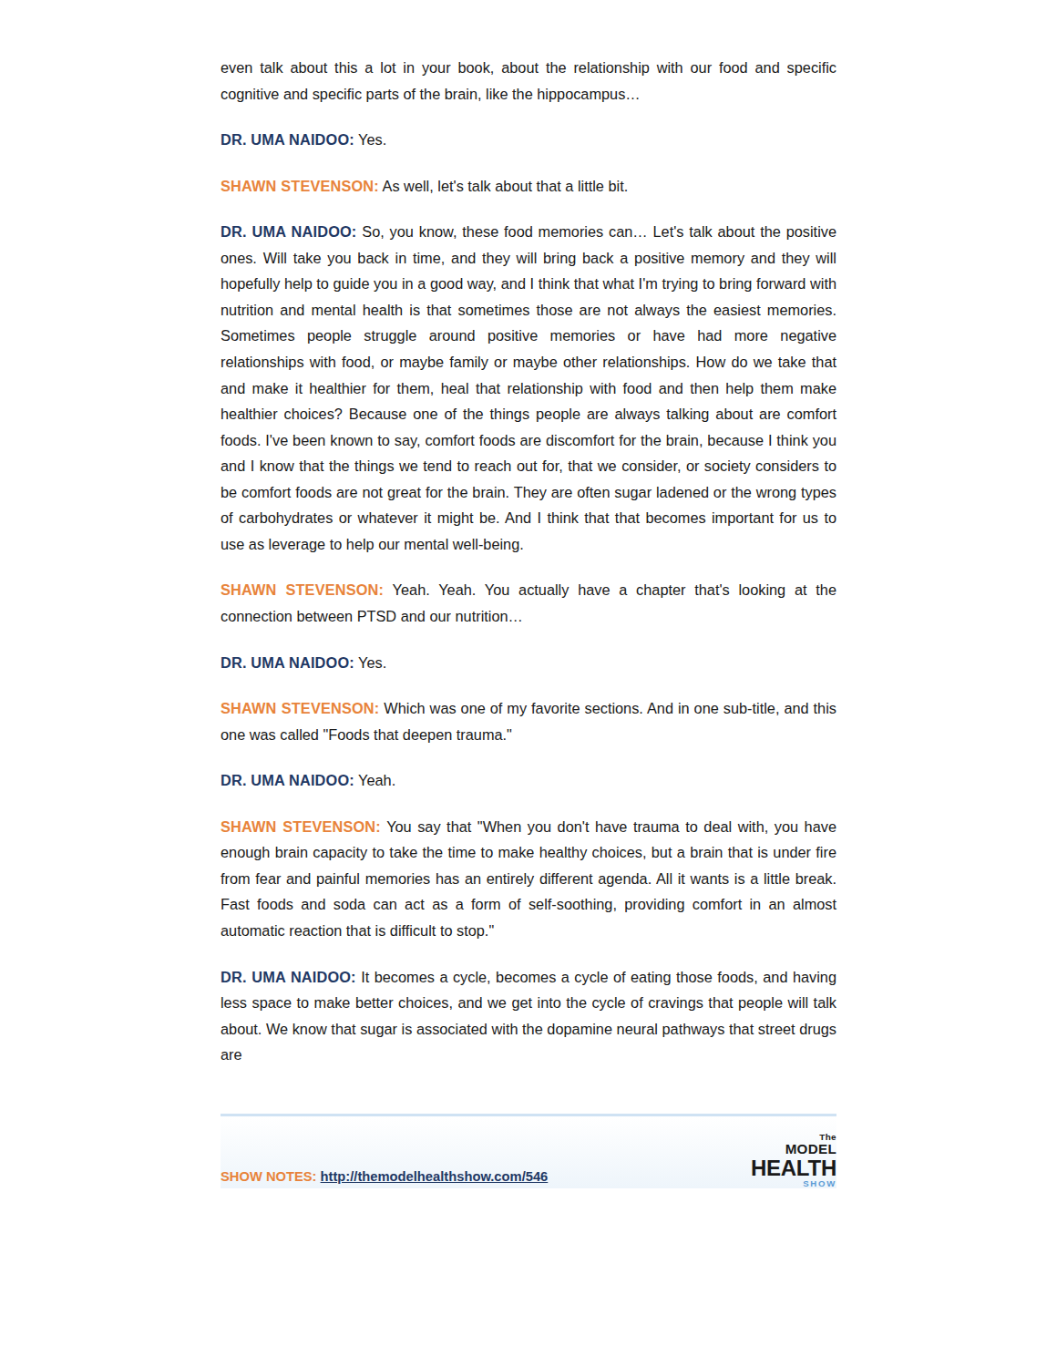even talk about this a lot in your book, about the relationship with our food and specific cognitive and specific parts of the brain, like the hippocampus…
DR. UMA NAIDOO: Yes.
SHAWN STEVENSON: As well, let's talk about that a little bit.
DR. UMA NAIDOO: So, you know, these food memories can… Let's talk about the positive ones. Will take you back in time, and they will bring back a positive memory and they will hopefully help to guide you in a good way, and I think that what I'm trying to bring forward with nutrition and mental health is that sometimes those are not always the easiest memories. Sometimes people struggle around positive memories or have had more negative relationships with food, or maybe family or maybe other relationships. How do we take that and make it healthier for them, heal that relationship with food and then help them make healthier choices? Because one of the things people are always talking about are comfort foods. I've been known to say, comfort foods are discomfort for the brain, because I think you and I know that the things we tend to reach out for, that we consider, or society considers to be comfort foods are not great for the brain. They are often sugar ladened or the wrong types of carbohydrates or whatever it might be. And I think that that becomes important for us to use as leverage to help our mental well-being.
SHAWN STEVENSON: Yeah. Yeah. You actually have a chapter that's looking at the connection between PTSD and our nutrition…
DR. UMA NAIDOO: Yes.
SHAWN STEVENSON: Which was one of my favorite sections. And in one sub-title, and this one was called "Foods that deepen trauma."
DR. UMA NAIDOO: Yeah.
SHAWN STEVENSON: You say that "When you don't have trauma to deal with, you have enough brain capacity to take the time to make healthy choices, but a brain that is under fire from fear and painful memories has an entirely different agenda. All it wants is a little break. Fast foods and soda can act as a form of self-soothing, providing comfort in an almost automatic reaction that is difficult to stop."
DR. UMA NAIDOO: It becomes a cycle, becomes a cycle of eating those foods, and having less space to make better choices, and we get into the cycle of cravings that people will talk about. We know that sugar is associated with the dopamine neural pathways that street drugs are
SHOW NOTES: http://themodelhealthshow.com/546
The MODEL HEALTH SHOW